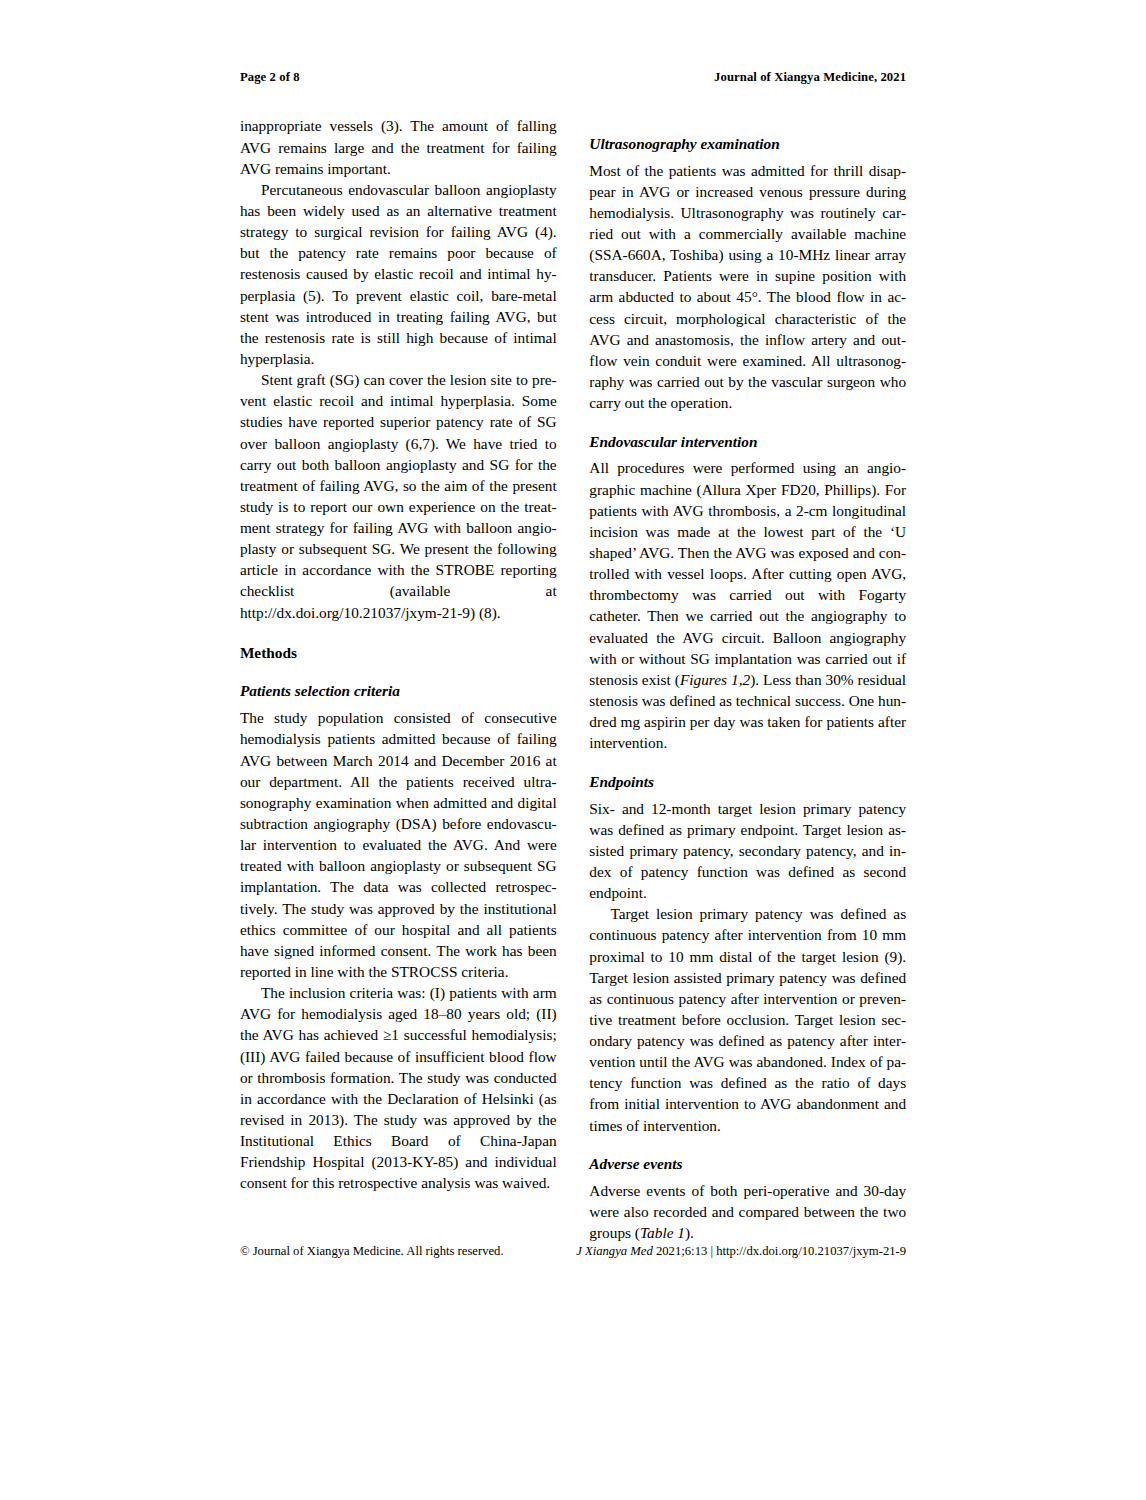Page 2 of 8
Journal of Xiangya Medicine, 2021
inappropriate vessels (3). The amount of falling AVG remains large and the treatment for failing AVG remains important.
Percutaneous endovascular balloon angioplasty has been widely used as an alternative treatment strategy to surgical revision for failing AVG (4). but the patency rate remains poor because of restenosis caused by elastic recoil and intimal hyperplasia (5). To prevent elastic coil, bare-metal stent was introduced in treating failing AVG, but the restenosis rate is still high because of intimal hyperplasia.
Stent graft (SG) can cover the lesion site to prevent elastic recoil and intimal hyperplasia. Some studies have reported superior patency rate of SG over balloon angioplasty (6,7). We have tried to carry out both balloon angioplasty and SG for the treatment of failing AVG, so the aim of the present study is to report our own experience on the treatment strategy for failing AVG with balloon angioplasty or subsequent SG. We present the following article in accordance with the STROBE reporting checklist (available at http://dx.doi.org/10.21037/jxym-21-9) (8).
Methods
Patients selection criteria
The study population consisted of consecutive hemodialysis patients admitted because of failing AVG between March 2014 and December 2016 at our department. All the patients received ultrasonography examination when admitted and digital subtraction angiography (DSA) before endovascular intervention to evaluated the AVG. And were treated with balloon angioplasty or subsequent SG implantation. The data was collected retrospectively. The study was approved by the institutional ethics committee of our hospital and all patients have signed informed consent. The work has been reported in line with the STROCSS criteria.
The inclusion criteria was: (I) patients with arm AVG for hemodialysis aged 18–80 years old; (II) the AVG has achieved ≥1 successful hemodialysis; (III) AVG failed because of insufficient blood flow or thrombosis formation. The study was conducted in accordance with the Declaration of Helsinki (as revised in 2013). The study was approved by the Institutional Ethics Board of China-Japan Friendship Hospital (2013-KY-85) and individual consent for this retrospective analysis was waived.
Ultrasonography examination
Most of the patients was admitted for thrill disappear in AVG or increased venous pressure during hemodialysis. Ultrasonography was routinely carried out with a commercially available machine (SSA-660A, Toshiba) using a 10-MHz linear array transducer. Patients were in supine position with arm abducted to about 45°. The blood flow in access circuit, morphological characteristic of the AVG and anastomosis, the inflow artery and outflow vein conduit were examined. All ultrasonography was carried out by the vascular surgeon who carry out the operation.
Endovascular intervention
All procedures were performed using an angiographic machine (Allura Xper FD20, Phillips). For patients with AVG thrombosis, a 2-cm longitudinal incision was made at the lowest part of the ‘U shaped’ AVG. Then the AVG was exposed and controlled with vessel loops. After cutting open AVG, thrombectomy was carried out with Fogarty catheter. Then we carried out the angiography to evaluated the AVG circuit. Balloon angiography with or without SG implantation was carried out if stenosis exist (Figures 1,2). Less than 30% residual stenosis was defined as technical success. One hundred mg aspirin per day was taken for patients after intervention.
Endpoints
Six- and 12-month target lesion primary patency was defined as primary endpoint. Target lesion assisted primary patency, secondary patency, and index of patency function was defined as second endpoint.
Target lesion primary patency was defined as continuous patency after intervention from 10 mm proximal to 10 mm distal of the target lesion (9). Target lesion assisted primary patency was defined as continuous patency after intervention or preventive treatment before occlusion. Target lesion secondary patency was defined as patency after intervention until the AVG was abandoned. Index of patency function was defined as the ratio of days from initial intervention to AVG abandonment and times of intervention.
Adverse events
Adverse events of both peri-operative and 30-day were also recorded and compared between the two groups (Table 1).
© Journal of Xiangya Medicine. All rights reserved.
J Xiangya Med 2021;6:13 | http://dx.doi.org/10.21037/jxym-21-9